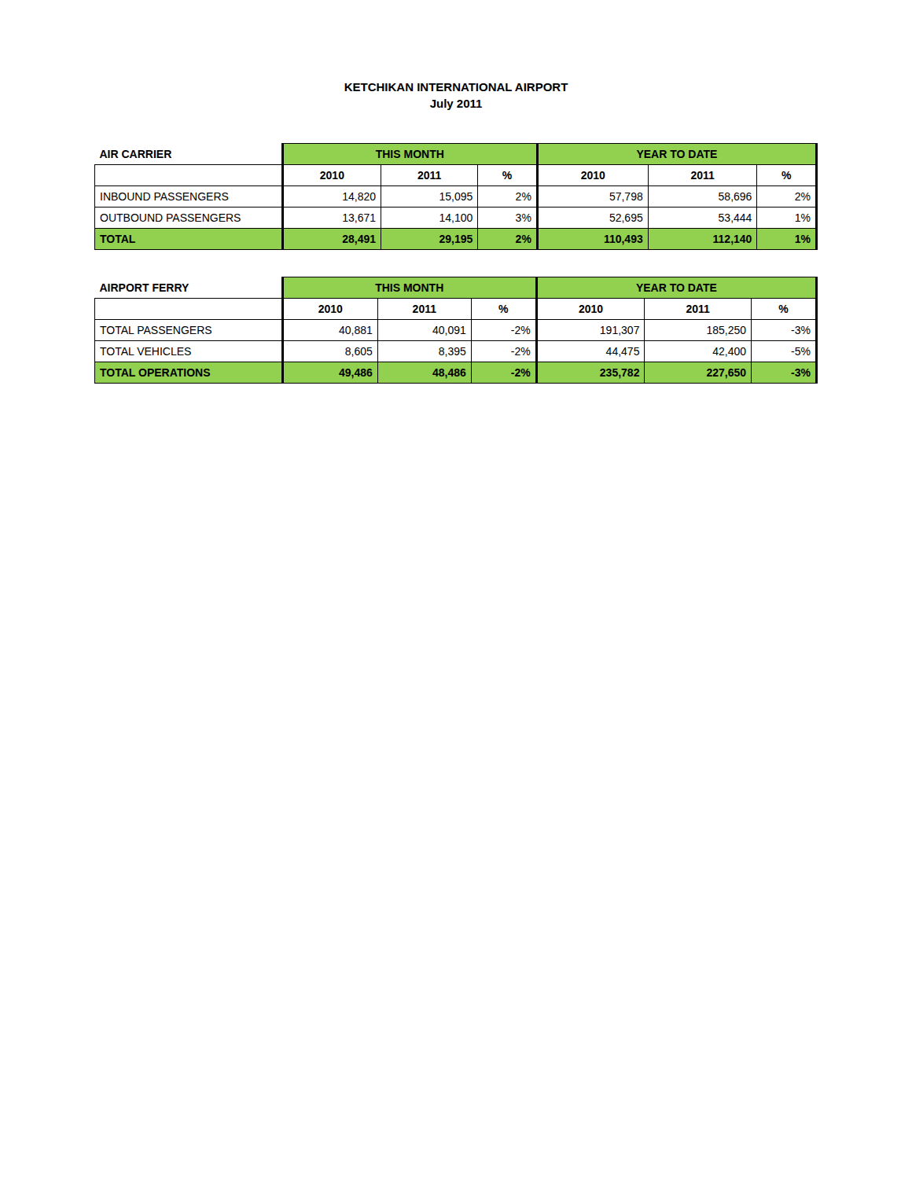KETCHIKAN INTERNATIONAL AIRPORT
July 2011
| AIR CARRIER | THIS MONTH | YEAR TO DATE |
| | 2010 | 2011 | % | 2010 | 2011 | % |
| INBOUND PASSENGERS | 14,820 | 15,095 | 2% | 57,798 | 58,696 | 2% |
| OUTBOUND PASSENGERS | 13,671 | 14,100 | 3% | 52,695 | 53,444 | 1% |
| TOTAL | 28,491 | 29,195 | 2% | 110,493 | 112,140 | 1% |
| AIRPORT FERRY | THIS MONTH | YEAR TO DATE |
| | 2010 | 2011 | % | 2010 | 2011 | % |
| TOTAL PASSENGERS | 40,881 | 40,091 | -2% | 191,307 | 185,250 | -3% |
| TOTAL VEHICLES | 8,605 | 8,395 | -2% | 44,475 | 42,400 | -5% |
| TOTAL OPERATIONS | 49,486 | 48,486 | -2% | 235,782 | 227,650 | -3% |